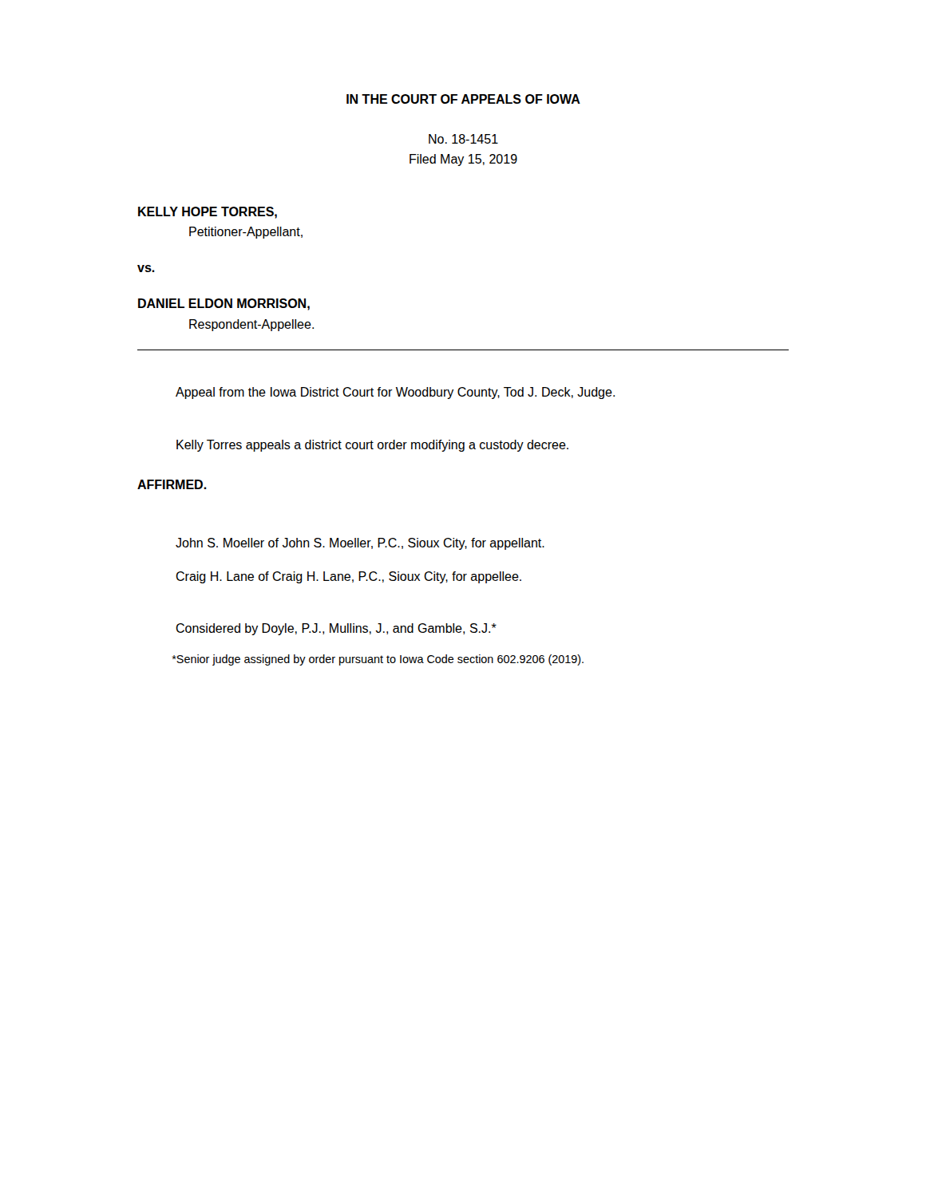IN THE COURT OF APPEALS OF IOWA
No. 18-1451
Filed May 15, 2019
KELLY HOPE TORRES, Petitioner-Appellant,
vs.
DANIEL ELDON MORRISON, Respondent-Appellee.
Appeal from the Iowa District Court for Woodbury County, Tod J. Deck, Judge.
Kelly Torres appeals a district court order modifying a custody decree.
AFFIRMED.
John S. Moeller of John S. Moeller, P.C., Sioux City, for appellant.
Craig H. Lane of Craig H. Lane, P.C., Sioux City, for appellee.
Considered by Doyle, P.J., Mullins, J., and Gamble, S.J.*
*Senior judge assigned by order pursuant to Iowa Code section 602.9206 (2019).